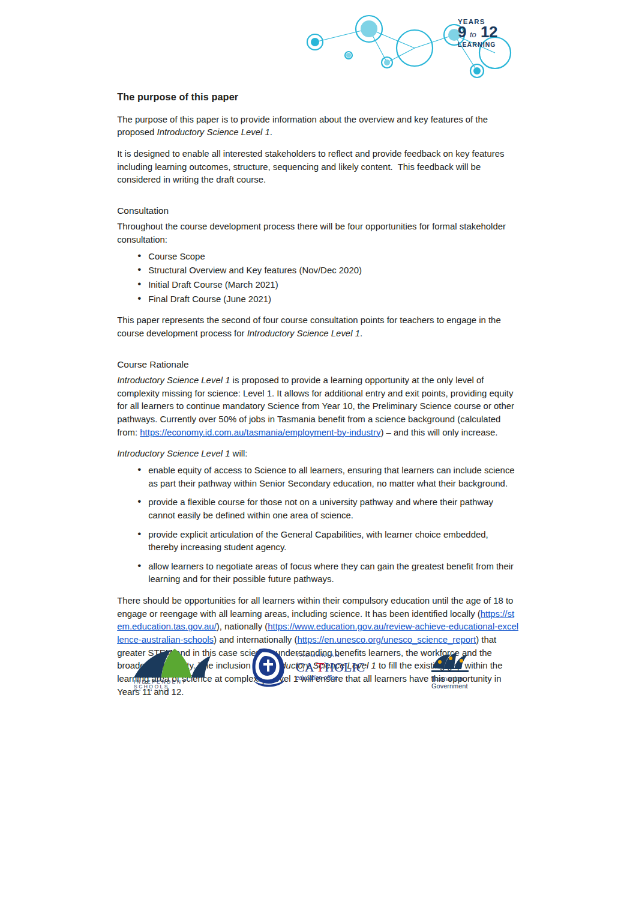9 to 12 YEARS LEARNING
The purpose of this paper
The purpose of this paper is to provide information about the overview and key features of the proposed Introductory Science Level 1.
It is designed to enable all interested stakeholders to reflect and provide feedback on key features including learning outcomes, structure, sequencing and likely content. This feedback will be considered in writing the draft course.
Consultation
Throughout the course development process there will be four opportunities for formal stakeholder consultation:
Course Scope
Structural Overview and Key features (Nov/Dec 2020)
Initial Draft Course (March 2021)
Final Draft Course (June 2021)
This paper represents the second of four course consultation points for teachers to engage in the course development process for Introductory Science Level 1.
Course Rationale
Introductory Science Level 1 is proposed to provide a learning opportunity at the only level of complexity missing for science: Level 1. It allows for additional entry and exit points, providing equity for all learners to continue mandatory Science from Year 10, the Preliminary Science course or other pathways. Currently over 50% of jobs in Tasmania benefit from a science background (calculated from: https://economy.id.com.au/tasmania/employment-by-industry) – and this will only increase.
Introductory Science Level 1 will:
enable equity of access to Science to all learners, ensuring that learners can include science as part their pathway within Senior Secondary education, no matter what their background.
provide a flexible course for those not on a university pathway and where their pathway cannot easily be defined within one area of science.
provide explicit articulation of the General Capabilities, with learner choice embedded, thereby increasing student agency.
allow learners to negotiate areas of focus where they can gain the greatest benefit from their learning and for their possible future pathways.
There should be opportunities for all learners within their compulsory education until the age of 18 to engage or reengage with all learning areas, including science. It has been identified locally (https://stem.education.tas.gov.au/), nationally (https://www.education.gov.au/review-achieve-educational-excellence-australian-schools) and internationally (https://en.unesco.org/unesco_science_report) that greater STEM and in this case science, understanding benefits learners, the workforce and the broader community. The inclusion of Introductory Science Level 1 to fill the existing gap within the learning area of science at complexity Level 1 will ensure that all learners have this opportunity in Years 11 and 12.
INDEPENDENT SCHOOLS TASMANIA
TASMANIAN CA T HOLIC education office
Tasmanian Government